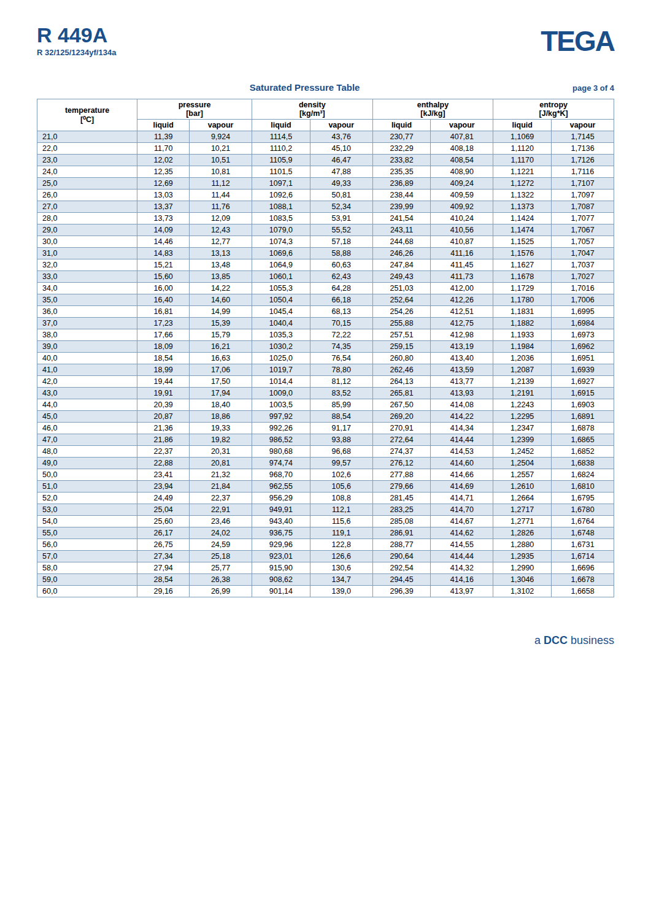R 449A
R 32/125/1234yf/134a
TEGA
Saturated Pressure Table
page 3 of 4
| temperature [⁰C] | pressure [bar] | density [kg/m³] | enthalpy [kJ/kg] | entropy [J/kg*K] |
| --- | --- | --- | --- | --- |
| liquid | vapour | liquid | vapour | liquid | vapour | liquid | vapour |
| 21,0 | 11,39 | 9,924 | 1114,5 | 43,76 | 230,77 | 407,81 | 1,1069 | 1,7145 |
| 22,0 | 11,70 | 10,21 | 1110,2 | 45,10 | 232,29 | 408,18 | 1,1120 | 1,7136 |
| 23,0 | 12,02 | 10,51 | 1105,9 | 46,47 | 233,82 | 408,54 | 1,1170 | 1,7126 |
| 24,0 | 12,35 | 10,81 | 1101,5 | 47,88 | 235,35 | 408,90 | 1,1221 | 1,7116 |
| 25,0 | 12,69 | 11,12 | 1097,1 | 49,33 | 236,89 | 409,24 | 1,1272 | 1,7107 |
| 26,0 | 13,03 | 11,44 | 1092,6 | 50,81 | 238,44 | 409,59 | 1,1322 | 1,7097 |
| 27,0 | 13,37 | 11,76 | 1088,1 | 52,34 | 239,99 | 409,92 | 1,1373 | 1,7087 |
| 28,0 | 13,73 | 12,09 | 1083,5 | 53,91 | 241,54 | 410,24 | 1,1424 | 1,7077 |
| 29,0 | 14,09 | 12,43 | 1079,0 | 55,52 | 243,11 | 410,56 | 1,1474 | 1,7067 |
| 30,0 | 14,46 | 12,77 | 1074,3 | 57,18 | 244,68 | 410,87 | 1,1525 | 1,7057 |
| 31,0 | 14,83 | 13,13 | 1069,6 | 58,88 | 246,26 | 411,16 | 1,1576 | 1,7047 |
| 32,0 | 15,21 | 13,48 | 1064,9 | 60,63 | 247,84 | 411,45 | 1,1627 | 1,7037 |
| 33,0 | 15,60 | 13,85 | 1060,1 | 62,43 | 249,43 | 411,73 | 1,1678 | 1,7027 |
| 34,0 | 16,00 | 14,22 | 1055,3 | 64,28 | 251,03 | 412,00 | 1,1729 | 1,7016 |
| 35,0 | 16,40 | 14,60 | 1050,4 | 66,18 | 252,64 | 412,26 | 1,1780 | 1,7006 |
| 36,0 | 16,81 | 14,99 | 1045,4 | 68,13 | 254,26 | 412,51 | 1,1831 | 1,6995 |
| 37,0 | 17,23 | 15,39 | 1040,4 | 70,15 | 255,88 | 412,75 | 1,1882 | 1,6984 |
| 38,0 | 17,66 | 15,79 | 1035,3 | 72,22 | 257,51 | 412,98 | 1,1933 | 1,6973 |
| 39,0 | 18,09 | 16,21 | 1030,2 | 74,35 | 259,15 | 413,19 | 1,1984 | 1,6962 |
| 40,0 | 18,54 | 16,63 | 1025,0 | 76,54 | 260,80 | 413,40 | 1,2036 | 1,6951 |
| 41,0 | 18,99 | 17,06 | 1019,7 | 78,80 | 262,46 | 413,59 | 1,2087 | 1,6939 |
| 42,0 | 19,44 | 17,50 | 1014,4 | 81,12 | 264,13 | 413,77 | 1,2139 | 1,6927 |
| 43,0 | 19,91 | 17,94 | 1009,0 | 83,52 | 265,81 | 413,93 | 1,2191 | 1,6915 |
| 44,0 | 20,39 | 18,40 | 1003,5 | 85,99 | 267,50 | 414,08 | 1,2243 | 1,6903 |
| 45,0 | 20,87 | 18,86 | 997,92 | 88,54 | 269,20 | 414,22 | 1,2295 | 1,6891 |
| 46,0 | 21,36 | 19,33 | 992,26 | 91,17 | 270,91 | 414,34 | 1,2347 | 1,6878 |
| 47,0 | 21,86 | 19,82 | 986,52 | 93,88 | 272,64 | 414,44 | 1,2399 | 1,6865 |
| 48,0 | 22,37 | 20,31 | 980,68 | 96,68 | 274,37 | 414,53 | 1,2452 | 1,6852 |
| 49,0 | 22,88 | 20,81 | 974,74 | 99,57 | 276,12 | 414,60 | 1,2504 | 1,6838 |
| 50,0 | 23,41 | 21,32 | 968,70 | 102,6 | 277,88 | 414,66 | 1,2557 | 1,6824 |
| 51,0 | 23,94 | 21,84 | 962,55 | 105,6 | 279,66 | 414,69 | 1,2610 | 1,6810 |
| 52,0 | 24,49 | 22,37 | 956,29 | 108,8 | 281,45 | 414,71 | 1,2664 | 1,6795 |
| 53,0 | 25,04 | 22,91 | 949,91 | 112,1 | 283,25 | 414,70 | 1,2717 | 1,6780 |
| 54,0 | 25,60 | 23,46 | 943,40 | 115,6 | 285,08 | 414,67 | 1,2771 | 1,6764 |
| 55,0 | 26,17 | 24,02 | 936,75 | 119,1 | 286,91 | 414,62 | 1,2826 | 1,6748 |
| 56,0 | 26,75 | 24,59 | 929,96 | 122,8 | 288,77 | 414,55 | 1,2880 | 1,6731 |
| 57,0 | 27,34 | 25,18 | 923,01 | 126,6 | 290,64 | 414,44 | 1,2935 | 1,6714 |
| 58,0 | 27,94 | 25,77 | 915,90 | 130,6 | 292,54 | 414,32 | 1,2990 | 1,6696 |
| 59,0 | 28,54 | 26,38 | 908,62 | 134,7 | 294,45 | 414,16 | 1,3046 | 1,6678 |
| 60,0 | 29,16 | 26,99 | 901,14 | 139,0 | 296,39 | 413,97 | 1,3102 | 1,6658 |
a DCC business